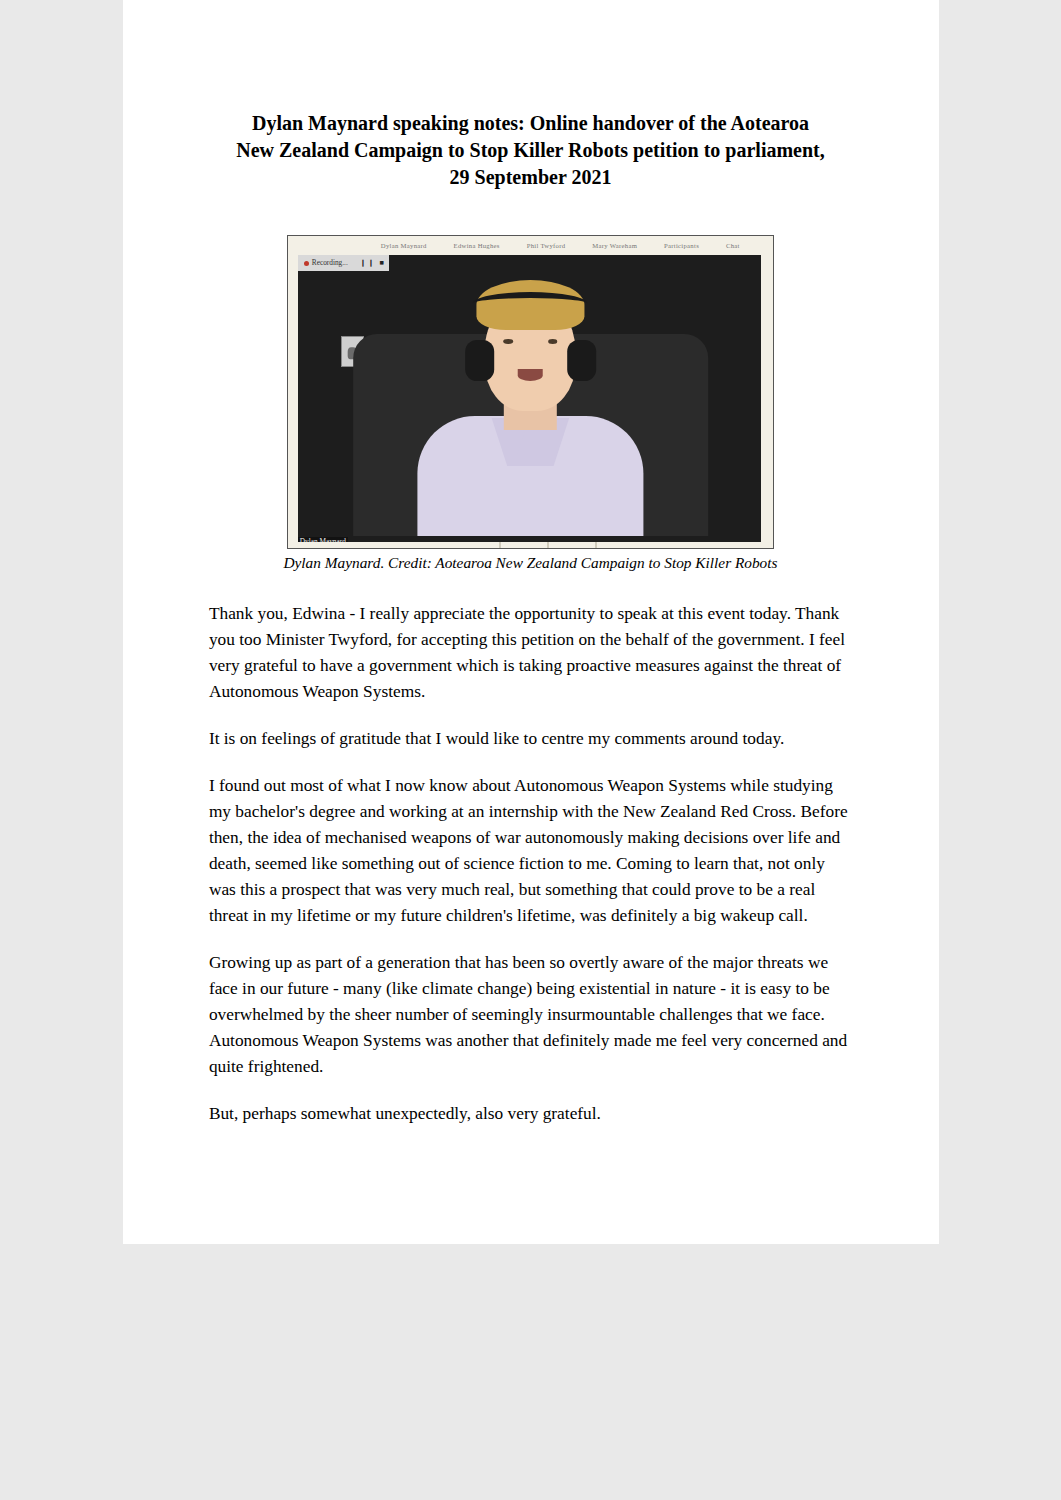Dylan Maynard speaking notes: Online handover of the Aotearoa New Zealand Campaign to Stop Killer Robots petition to parliament, 29 September 2021
Dylan Maynard Edwina Hughes Phil Twyford Mary Wareham Participants Chat
Recording...❙❙ ■
Dylan Maynard
Dylan Maynard. Credit: Aotearoa New Zealand Campaign to Stop Killer Robots
Thank you, Edwina - I really appreciate the opportunity to speak at this event today. Thank you too Minister Twyford, for accepting this petition on the behalf of the government. I feel very grateful to have a government which is taking proactive measures against the threat of Autonomous Weapon Systems.
It is on feelings of gratitude that I would like to centre my comments around today.
I found out most of what I now know about Autonomous Weapon Systems while studying my bachelor's degree and working at an internship with the New Zealand Red Cross. Before then, the idea of mechanised weapons of war autonomously making decisions over life and death, seemed like something out of science fiction to me. Coming to learn that, not only was this a prospect that was very much real, but something that could prove to be a real threat in my lifetime or my future children's lifetime, was definitely a big wakeup call.
Growing up as part of a generation that has been so overtly aware of the major threats we face in our future - many (like climate change) being existential in nature - it is easy to be overwhelmed by the sheer number of seemingly insurmountable challenges that we face. Autonomous Weapon Systems was another that definitely made me feel very concerned and quite frightened.
But, perhaps somewhat unexpectedly, also very grateful.